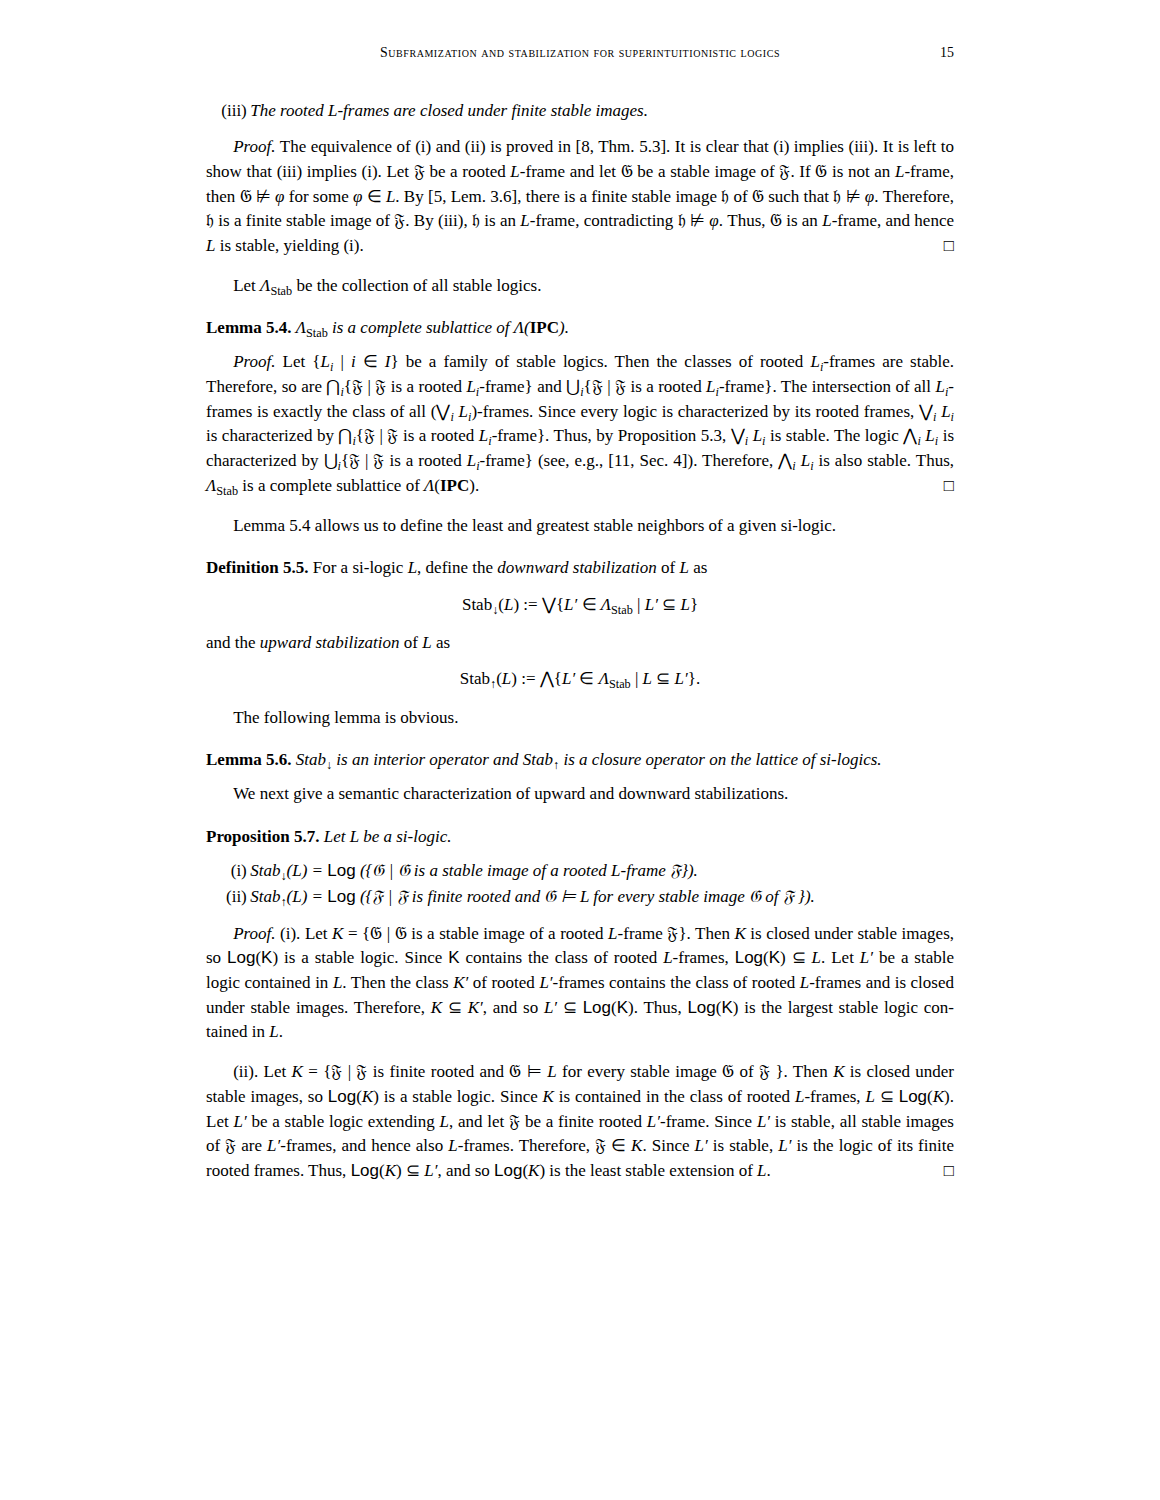Subframization and stabilization for superintuitionistic logics 15
(iii) The rooted L-frames are closed under finite stable images.
Proof. The equivalence of (i) and (ii) is proved in [8, Thm. 5.3]. It is clear that (i) implies (iii). It is left to show that (iii) implies (i). Let 𝔉 be a rooted L-frame and let 𝔊 be a stable image of 𝔉. If 𝔊 is not an L-frame, then 𝔊 ⊭ φ for some φ ∈ L. By [5, Lem. 3.6], there is a finite stable image 𝔥 of 𝔊 such that 𝔥 ⊭ φ. Therefore, 𝔥 is a finite stable image of 𝔉. By (iii), 𝔥 is an L-frame, contradicting 𝔥 ⊭ φ. Thus, 𝔊 is an L-frame, and hence L is stable, yielding (i).
Let ΛStab be the collection of all stable logics.
Lemma 5.4. ΛStab is a complete sublattice of Λ(IPC).
Proof. Let {Li | i ∈ I} be a family of stable logics. Then the classes of rooted Li-frames are stable. Therefore, so are ⋂i{𝔉 | 𝔉 is a rooted Li-frame} and ⋃i{𝔉 | 𝔉 is a rooted Li-frame}. The intersection of all Li-frames is exactly the class of all (⋁i Li)-frames. Since every logic is characterized by its rooted frames, ⋁i Li is characterized by ⋂i{𝔉 | 𝔉 is a rooted Li-frame}. Thus, by Proposition 5.3, ⋁i Li is stable. The logic ⋀i Li is characterized by ⋃i{𝔉 | 𝔉 is a rooted Li-frame} (see, e.g., [11, Sec. 4]). Therefore, ⋀i Li is also stable. Thus, ΛStab is a complete sublattice of Λ(IPC).
Lemma 5.4 allows us to define the least and greatest stable neighbors of a given si-logic.
Definition 5.5. For a si-logic L, define the downward stabilization of L as
Stab↓(L) := ⋁{L′ ∈ ΛStab | L′ ⊆ L}
and the upward stabilization of L as
Stab↑(L) := ⋀{L′ ∈ ΛStab | L ⊆ L′}.
The following lemma is obvious.
Lemma 5.6. Stab↓ is an interior operator and Stab↑ is a closure operator on the lattice of si-logics.
We next give a semantic characterization of upward and downward stabilizations.
Proposition 5.7. Let L be a si-logic.
(i) Stab↓(L) = Log ({𝔊 | 𝔊 is a stable image of a rooted L-frame 𝔉}).
(ii) Stab↑(L) = Log ({𝔉 | 𝔉 is finite rooted and 𝔊 ⊨ L for every stable image 𝔊 of 𝔉 }).
Proof. (i). Let K = {𝔊 | 𝔊 is a stable image of a rooted L-frame 𝔉}. Then K is closed under stable images, so Log(K) is a stable logic. Since K contains the class of rooted L-frames, Log(K) ⊆ L. Let L′ be a stable logic contained in L. Then the class K′ of rooted L′-frames contains the class of rooted L-frames and is closed under stable images. Therefore, K ⊆ K′, and so L′ ⊆ Log(K). Thus, Log(K) is the largest stable logic contained in L.
(ii). Let K = {𝔉 | 𝔉 is finite rooted and 𝔊 ⊨ L for every stable image 𝔊 of 𝔉 }. Then K is closed under stable images, so Log(K) is a stable logic. Since K is contained in the class of rooted L-frames, L ⊆ Log(K). Let L′ be a stable logic extending L, and let 𝔉 be a finite rooted L′-frame. Since L′ is stable, all stable images of 𝔉 are L′-frames, and hence also L-frames. Therefore, 𝔉 ∈ K. Since L′ is stable, L′ is the logic of its finite rooted frames. Thus, Log(K) ⊆ L′, and so Log(K) is the least stable extension of L.